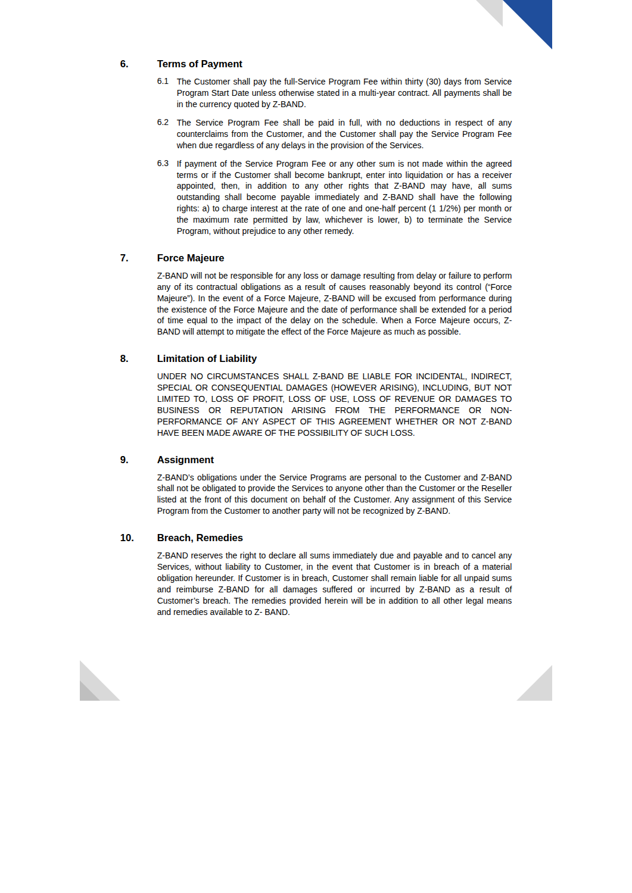6. Terms of Payment
6.1
The Customer shall pay the full-Service Program Fee within thirty (30) days from Service Program Start Date unless otherwise stated in a multi-year contract. All payments shall be in the currency quoted by Z-BAND.
6.2
The Service Program Fee shall be paid in full, with no deductions in respect of any counterclaims from the Customer, and the Customer shall pay the Service Program Fee when due regardless of any delays in the provision of the Services.
6.3
If payment of the Service Program Fee or any other sum is not made within the agreed terms or if the Customer shall become bankrupt, enter into liquidation or has a receiver appointed, then, in addition to any other rights that Z-BAND may have, all sums outstanding shall become payable immediately and Z-BAND shall have the following rights: a) to charge interest at the rate of one and one-half percent (1 1/2%) per month or the maximum rate permitted by law, whichever is lower, b) to terminate the Service Program, without prejudice to any other remedy.
7. Force Majeure
Z-BAND will not be responsible for any loss or damage resulting from delay or failure to perform any of its contractual obligations as a result of causes reasonably beyond its control (“Force Majeure”). In the event of a Force Majeure, Z-BAND will be excused from performance during the existence of the Force Majeure and the date of performance shall be extended for a period of time equal to the impact of the delay on the schedule. When a Force Majeure occurs, Z-BAND will attempt to mitigate the effect of the Force Majeure as much as possible.
8. Limitation of Liability
Under no circumstances shall Z-BAND be liable for incidental, indirect, special or consequential damages (however arising), including, but not limited to, loss of profit, loss of use, loss of revenue or damages to business or reputation arising from the performance or non-performance of any aspect of this agreement whether or not Z-BAND have been made aware of the possibility of such loss.
9. Assignment
Z-BAND’s obligations under the Service Programs are personal to the Customer and Z-BAND shall not be obligated to provide the Services to anyone other than the Customer or the Reseller listed at the front of this document on behalf of the Customer. Any assignment of this Service Program from the Customer to another party will not be recognized by Z-BAND.
10. Breach, Remedies
Z-BAND reserves the right to declare all sums immediately due and payable and to cancel any Services, without liability to Customer, in the event that Customer is in breach of a material obligation hereunder. If Customer is in breach, Customer shall remain liable for all unpaid sums and reimburse Z-BAND for all damages suffered or incurred by Z-BAND as a result of Customer’s breach. The remedies provided herein will be in addition to all other legal means and remedies available to Z- BAND.